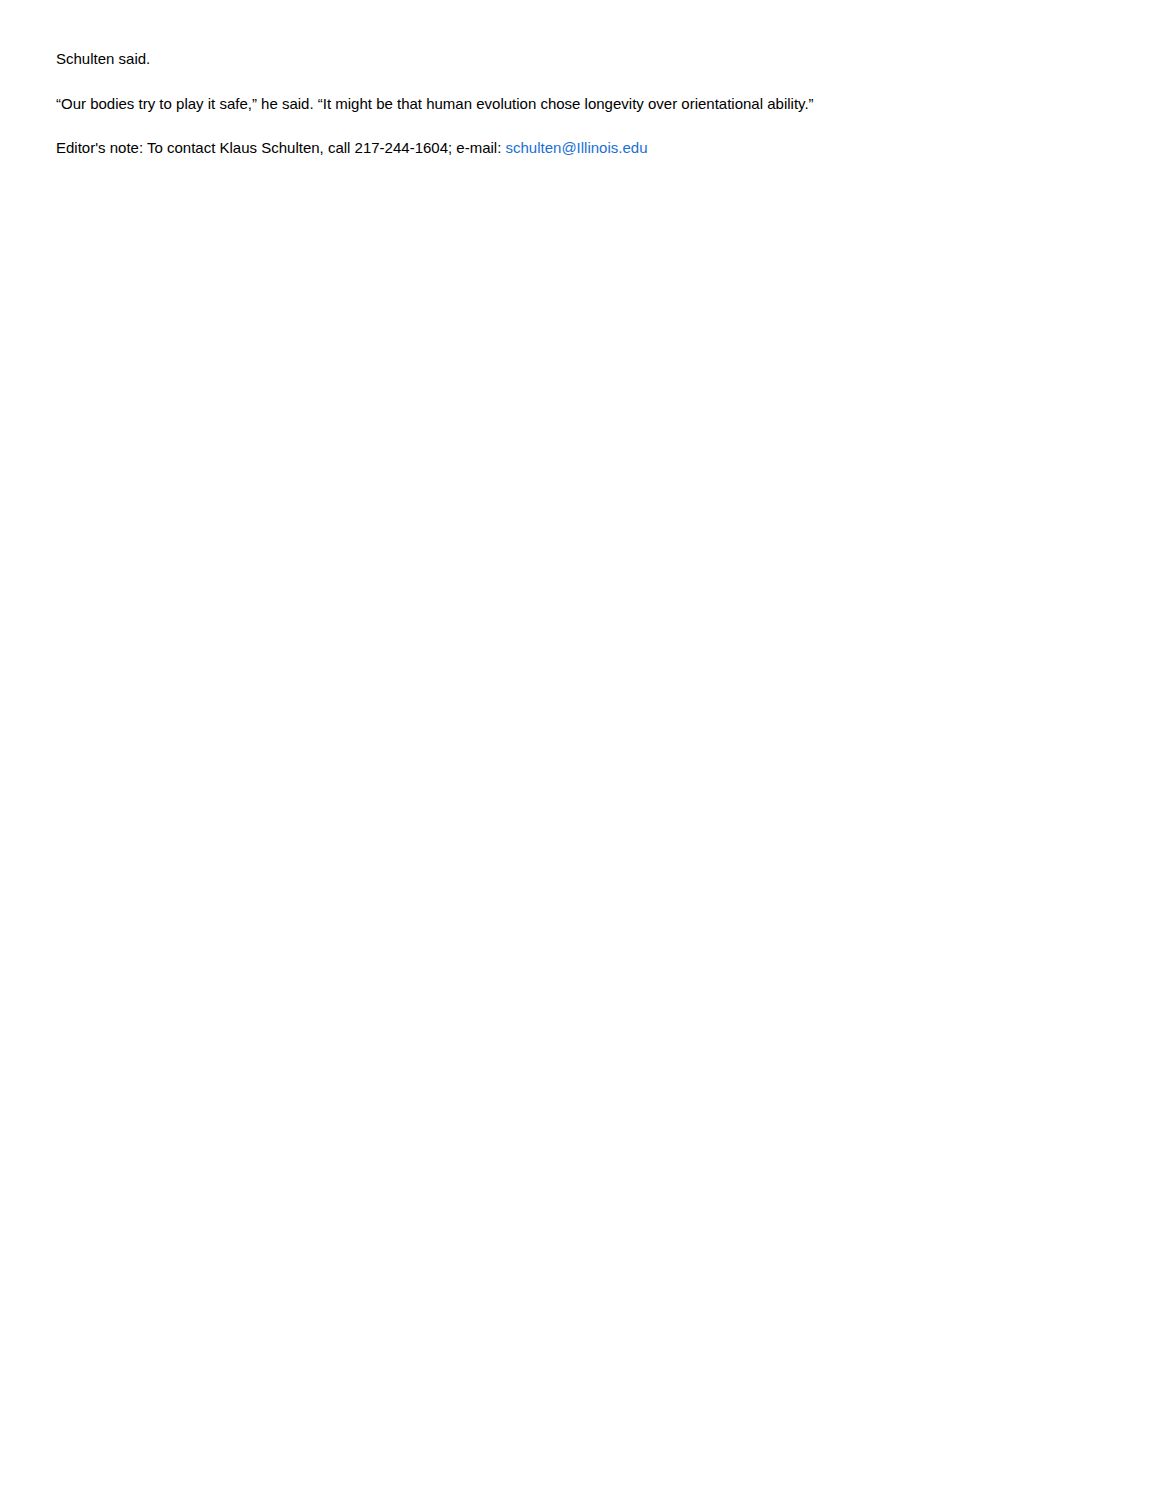Schulten said.
“Our bodies try to play it safe,” he said. “It might be that human evolution chose longevity over orientational ability.”
Editor's note: To contact Klaus Schulten, call 217-244-1604; e-mail: schulten@Illinois.edu